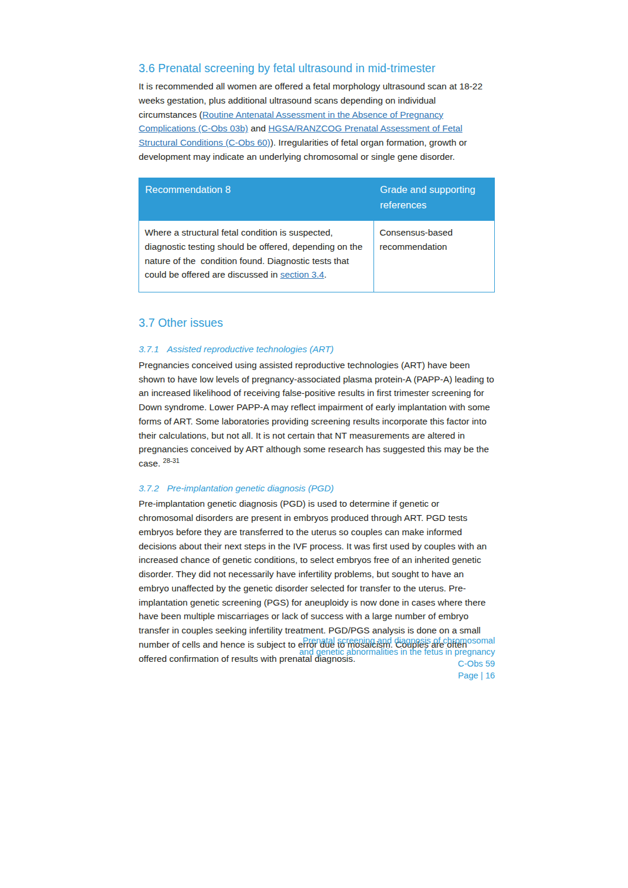3.6 Prenatal screening by fetal ultrasound in mid-trimester
It is recommended all women are offered a fetal morphology ultrasound scan at 18-22 weeks gestation, plus additional ultrasound scans depending on individual circumstances (Routine Antenatal Assessment in the Absence of Pregnancy Complications (C-Obs 03b) and HGSA/RANZCOG Prenatal Assessment of Fetal Structural Conditions (C-Obs 60)). Irregularities of fetal organ formation, growth or development may indicate an underlying chromosomal or single gene disorder.
| Recommendation 8 | Grade and supporting references |
| --- | --- |
| Where a structural fetal condition is suspected, diagnostic testing should be offered, depending on the nature of the condition found. Diagnostic tests that could be offered are discussed in section 3.4 . | Consensus-based recommendation |
3.7 Other issues
3.7.1 Assisted reproductive technologies (ART)
Pregnancies conceived using assisted reproductive technologies (ART) have been shown to have low levels of pregnancy-associated plasma protein-A (PAPP-A) leading to an increased likelihood of receiving false-positive results in first trimester screening for Down syndrome. Lower PAPP-A may reflect impairment of early implantation with some forms of ART. Some laboratories providing screening results incorporate this factor into their calculations, but not all. It is not certain that NT measurements are altered in pregnancies conceived by ART although some research has suggested this may be the case. 28-31
3.7.2 Pre-implantation genetic diagnosis (PGD)
Pre-implantation genetic diagnosis (PGD) is used to determine if genetic or chromosomal disorders are present in embryos produced through ART. PGD tests embryos before they are transferred to the uterus so couples can make informed decisions about their next steps in the IVF process. It was first used by couples with an increased chance of genetic conditions, to select embryos free of an inherited genetic disorder. They did not necessarily have infertility problems, but sought to have an embryo unaffected by the genetic disorder selected for transfer to the uterus. Pre-implantation genetic screening (PGS) for aneuploidy is now done in cases where there have been multiple miscarriages or lack of success with a large number of embryo transfer in couples seeking infertility treatment. PGD/PGS analysis is done on a small number of cells and hence is subject to error due to mosaicism. Couples are often offered confirmation of results with prenatal diagnosis.
Prenatal screening and diagnosis of chromosomal and genetic abnormalities in the fetus in pregnancy C-Obs 59 Page | 16